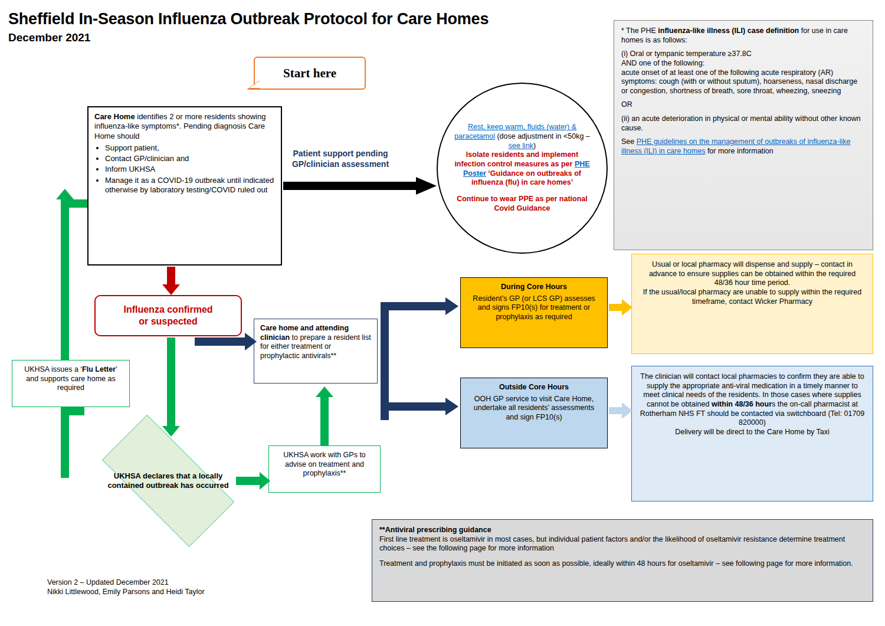Sheffield In-Season Influenza Outbreak Protocol for Care Homes
December 2021
Start here
Care Home identifies 2 or more residents showing influenza-like symptoms*. Pending diagnosis Care Home should
Support patient,
Contact GP/clinician and
Inform UKHSA
Manage it as a COVID-19 outbreak until indicated otherwise by laboratory testing/COVID ruled out
Patient support pending GP/clinician assessment
Rest, keep warm, fluids (water) & paracetamol (dose adjustment in <50kg – see link)
Isolate residents and implement infection control measures as per PHE Poster ‘Guidance on outbreaks of influenza (flu) in care homes’
Continue to wear PPE as per national Covid Guidance
* The PHE influenza-like illness (ILI) case definition for use in care homes is as follows:
(i) Oral or tympanic temperature ≥37.8C
AND one of the following:
acute onset of at least one of the following acute respiratory (AR) symptoms: cough (with or without sputum), hoarseness, nasal discharge or congestion, shortness of breath, sore throat, wheezing, sneezing
OR
(ii) an acute deterioration in physical or mental ability without other known cause.
See PHE guidelines on the management of outbreaks of influenza-like illness (ILI) in care homes for more information
Influenza confirmed
or suspected
UKHSA issues a ‘Flu Letter’ and supports care home as required
Care home and attending clinician to prepare a resident list for either treatment or prophylactic antivirals**
During Core Hours Resident’s GP (or LCS GP) assesses and signs FP10(s) for treatment or prophylaxis as required
Usual or local pharmacy will dispense and supply – contact in advance to ensure supplies can be obtained within the required 48/36 hour time period.
If the usual/local pharmacy are unable to supply within the required timeframe, contact Wicker Pharmacy
Outside Core Hours OOH GP service to visit Care Home, undertake all residents’ assessments and sign FP10(s)
The clinician will contact local pharmacies to confirm they are able to supply the appropriate anti-viral medication in a timely manner to meet clinical needs of the residents. In those cases where supplies cannot be obtained within 48/36 hours the on-call pharmacist at Rotherham NHS FT should be contacted via switchboard (Tel: 01709 820000)
Delivery will be direct to the Care Home by Taxi
UKHSA declares that a locally contained outbreak has occurred
UKHSA work with GPs to advise on treatment and prophylaxis**
**Antiviral prescribing guidance
First line treatment is oseltamivir in most cases, but individual patient factors and/or the likelihood of oseltamivir resistance determine treatment choices – see the following page for more information
Treatment and prophylaxis must be initiated as soon as possible, ideally within 48 hours for oseltamivir – see following page for more information.
Version 2 – Updated December 2021
Nikki Littlewood, Emily Parsons and Heidi Taylor